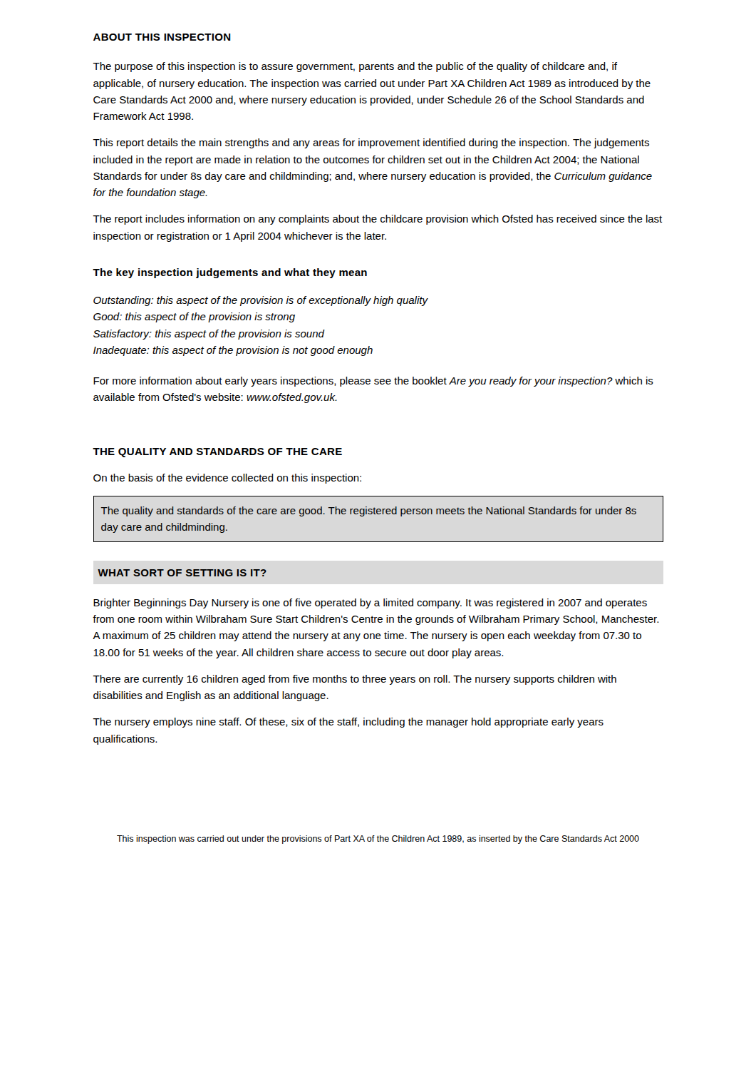ABOUT THIS INSPECTION
The purpose of this inspection is to assure government, parents and the public of the quality of childcare and, if applicable, of nursery education. The inspection was carried out under Part XA Children Act 1989 as introduced by the Care Standards Act 2000 and, where nursery education is provided, under Schedule 26 of the School Standards and Framework Act 1998.
This report details the main strengths and any areas for improvement identified during the inspection. The judgements included in the report are made in relation to the outcomes for children set out in the Children Act 2004; the National Standards for under 8s day care and childminding; and, where nursery education is provided, the Curriculum guidance for the foundation stage.
The report includes information on any complaints about the childcare provision which Ofsted has received since the last inspection or registration or 1 April 2004 whichever is the later.
The key inspection judgements and what they mean
Outstanding: this aspect of the provision is of exceptionally high quality
Good: this aspect of the provision is strong
Satisfactory: this aspect of the provision is sound
Inadequate: this aspect of the provision is not good enough
For more information about early years inspections, please see the booklet Are you ready for your inspection? which is available from Ofsted's website: www.ofsted.gov.uk.
THE QUALITY AND STANDARDS OF THE CARE
On the basis of the evidence collected on this inspection:
The quality and standards of the care are good. The registered person meets the National Standards for under 8s day care and childminding.
WHAT SORT OF SETTING IS IT?
Brighter Beginnings Day Nursery is one of five operated by a limited company. It was registered in 2007 and operates from one room within Wilbraham Sure Start Children's Centre in the grounds of Wilbraham Primary School, Manchester. A maximum of 25 children may attend the nursery at any one time. The nursery is open each weekday from 07.30 to 18.00 for 51 weeks of the year. All children share access to secure out door play areas.
There are currently 16 children aged from five months to three years on roll. The nursery supports children with disabilities and English as an additional language.
The nursery employs nine staff. Of these, six of the staff, including the manager hold appropriate early years qualifications.
This inspection was carried out under the provisions of Part XA of the Children Act 1989, as inserted by the Care Standards Act 2000